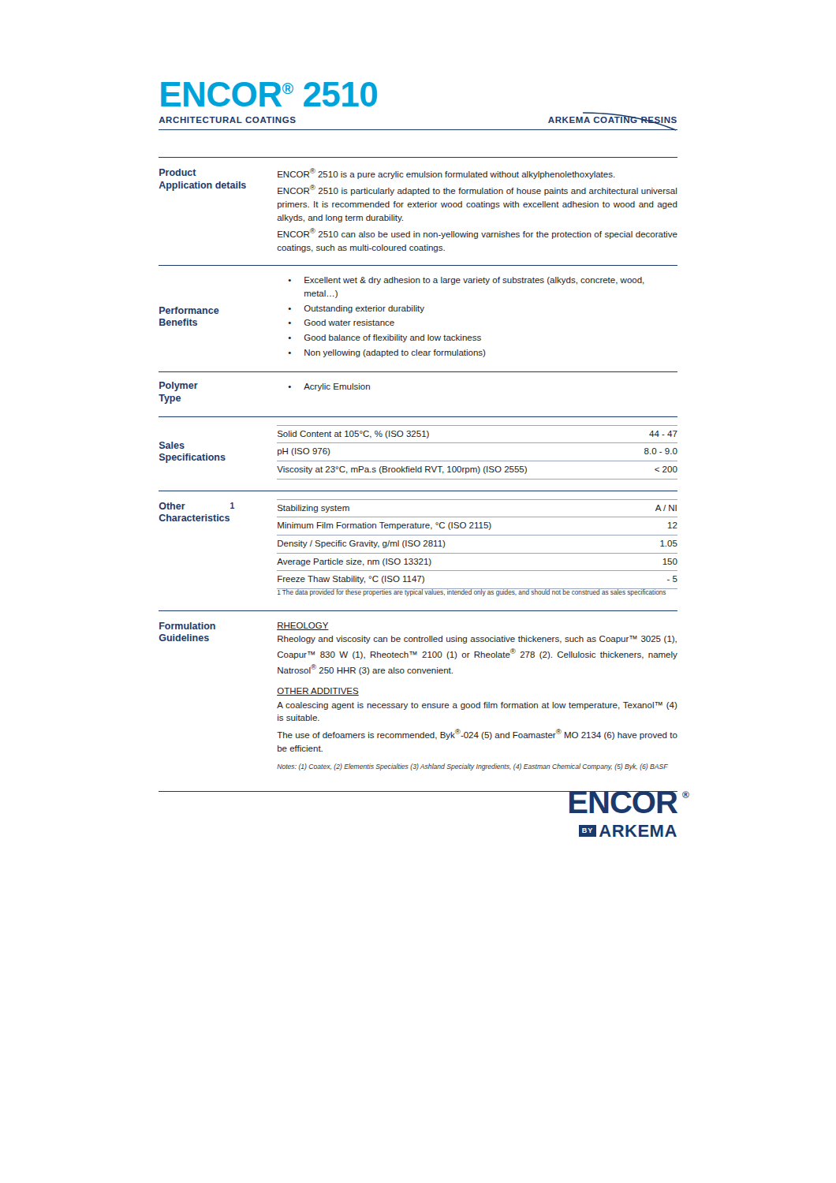ENCOR® 2510
ARCHITECTURAL COATINGS ARKEMA COATING RESINS
Product
Application details
ENCOR® 2510 is a pure acrylic emulsion formulated without alkylphenolethoxylates.
ENCOR® 2510 is particularly adapted to the formulation of house paints and architectural universal primers. It is recommended for exterior wood coatings with excellent adhesion to wood and aged alkyds, and long term durability.
ENCOR® 2510 can also be used in non-yellowing varnishes for the protection of special decorative coatings, such as multi-coloured coatings.
Performance
Benefits
Excellent wet & dry adhesion to a large variety of substrates (alkyds, concrete, wood, metal…)
Outstanding exterior durability
Good water resistance
Good balance of flexibility and low tackiness
Non yellowing (adapted to clear formulations)
Polymer
Type
Acrylic Emulsion
Sales
Specifications
| Solid Content at 105°C, % (ISO 3251) | 44 - 47 |
| pH (ISO 976) | 8.0 - 9.0 |
| Viscosity at 23°C, mPa.s (Brookfield RVT, 100rpm) (ISO 2555) | < 200 |
Other
Characteristics1
| Stabilizing system | A / NI |
| Minimum Film Formation Temperature, °C (ISO 2115) | 12 |
| Density / Specific Gravity, g/ml (ISO 2811) | 1.05 |
| Average Particle size, nm (ISO 13321) | 150 |
| Freeze Thaw Stability, °C (ISO 1147) | - 5 |
1 The data provided for these properties are typical values, intended only as guides, and should not be construed as sales specifications
Formulation
Guidelines
RHEOLOGY
Rheology and viscosity can be controlled using associative thickeners, such as Coapur™ 3025 (1), Coapur™ 830 W (1), Rheotech™ 2100 (1) or Rheolate® 278 (2). Cellulosic thickeners, namely Natrosol® 250 HHR (3) are also convenient.
OTHER ADDITIVES
A coalescing agent is necessary to ensure a good film formation at low temperature, Texanol™ (4) is suitable.
The use of defoamers is recommended, Byk®-024 (5) and Foamaster® MO 2134 (6) have proved to be efficient.
Notes: (1) Coatex, (2) Elementis Specialties (3) Ashland Specialty Ingredients, (4) Eastman Chemical Company, (5) Byk, (6) BASF
ENCOR®
BY ARKEMA